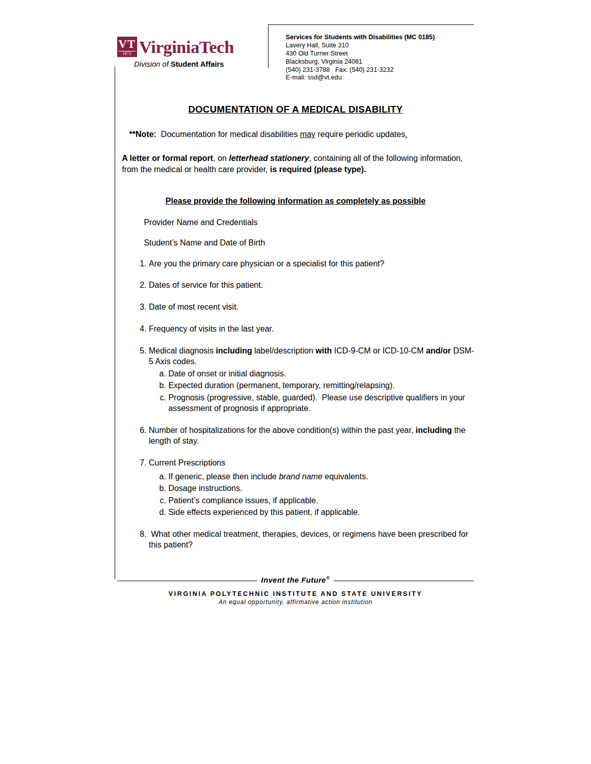VT 1872
VirginiaTech
Division of Student Affairs
Services for Students with Disabilities (MC 0185)
Lavery Hall, Suite 310
430 Old Turner Street
Blacksburg, Virginia 24061
(540) 231-3788 Fax: (540) 231-3232
E-mail: ssd@vt.edu
DOCUMENTATION OF A MEDICAL DISABILITY
**Note: Documentation for medical disabilities may require periodic updates.
A letter or formal report, on letterhead stationery, containing all of the following information, from the medical or health care provider, is required (please type).
Please provide the following information as completely as possible
Provider Name and Credentials
Student’s Name and Date of Birth
Are you the primary care physician or a specialist for this patient?
Dates of service for this patient.
Date of most recent visit.
Frequency of visits in the last year.
Medical diagnosis including label/description with ICD-9-CM or ICD-10-CM and/or DSM-5 Axis codes.
Date of onset or initial diagnosis.
Expected duration (permanent, temporary, remitting/relapsing).
Prognosis (progressive, stable, guarded). Please use descriptive qualifiers in your assessment of prognosis if appropriate.
Number of hospitalizations for the above condition(s) within the past year, including the length of stay.
Current Prescriptions
If generic, please then include brand name equivalents.
Dosage instructions.
Patient’s compliance issues, if applicable.
Side effects experienced by this patient, if applicable.
What other medical treatment, therapies, devices, or regimens have been prescribed for this patient?
Invent the Future®
VIRGINIA POLYTECHNIC INSTITUTE AND STATE UNIVERSITY
An equal opportunity, affirmative action institution